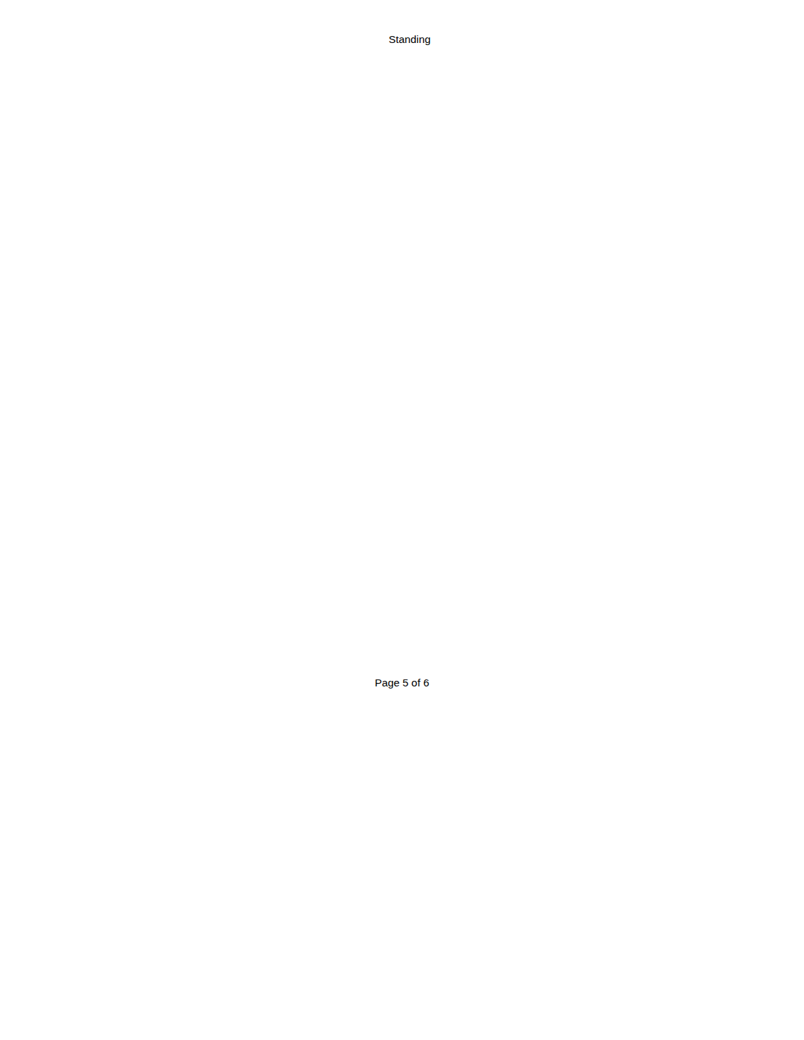Standing
Page 5 of 6